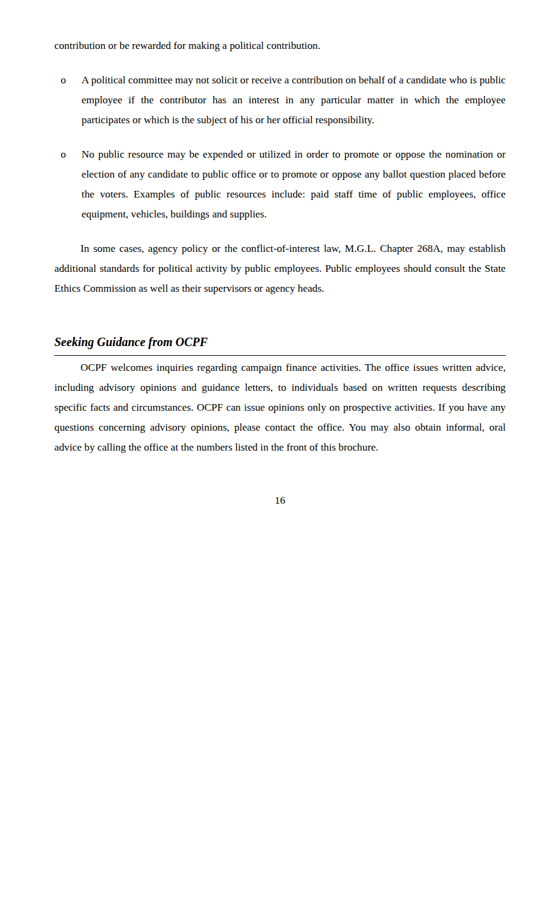contribution or be rewarded for making a political contribution.
A political committee may not solicit or receive a contribution on behalf of a candidate who is public employee if the contributor has an interest in any particular matter in which the employee participates or which is the subject of his or her official responsibility.
No public resource may be expended or utilized in order to promote or oppose the nomination or election of any candidate to public office or to promote or oppose any ballot question placed before the voters. Examples of public resources include: paid staff time of public employees, office equipment, vehicles, buildings and supplies.
In some cases, agency policy or the conflict-of-interest law, M.G.L. Chapter 268A, may establish additional standards for political activity by public employees. Public employees should consult the State Ethics Commission as well as their supervisors or agency heads.
Seeking Guidance from OCPF
OCPF welcomes inquiries regarding campaign finance activities. The office issues written advice, including advisory opinions and guidance letters, to individuals based on written requests describing specific facts and circumstances. OCPF can issue opinions only on prospective activities. If you have any questions concerning advisory opinions, please contact the office. You may also obtain informal, oral advice by calling the office at the numbers listed in the front of this brochure.
16